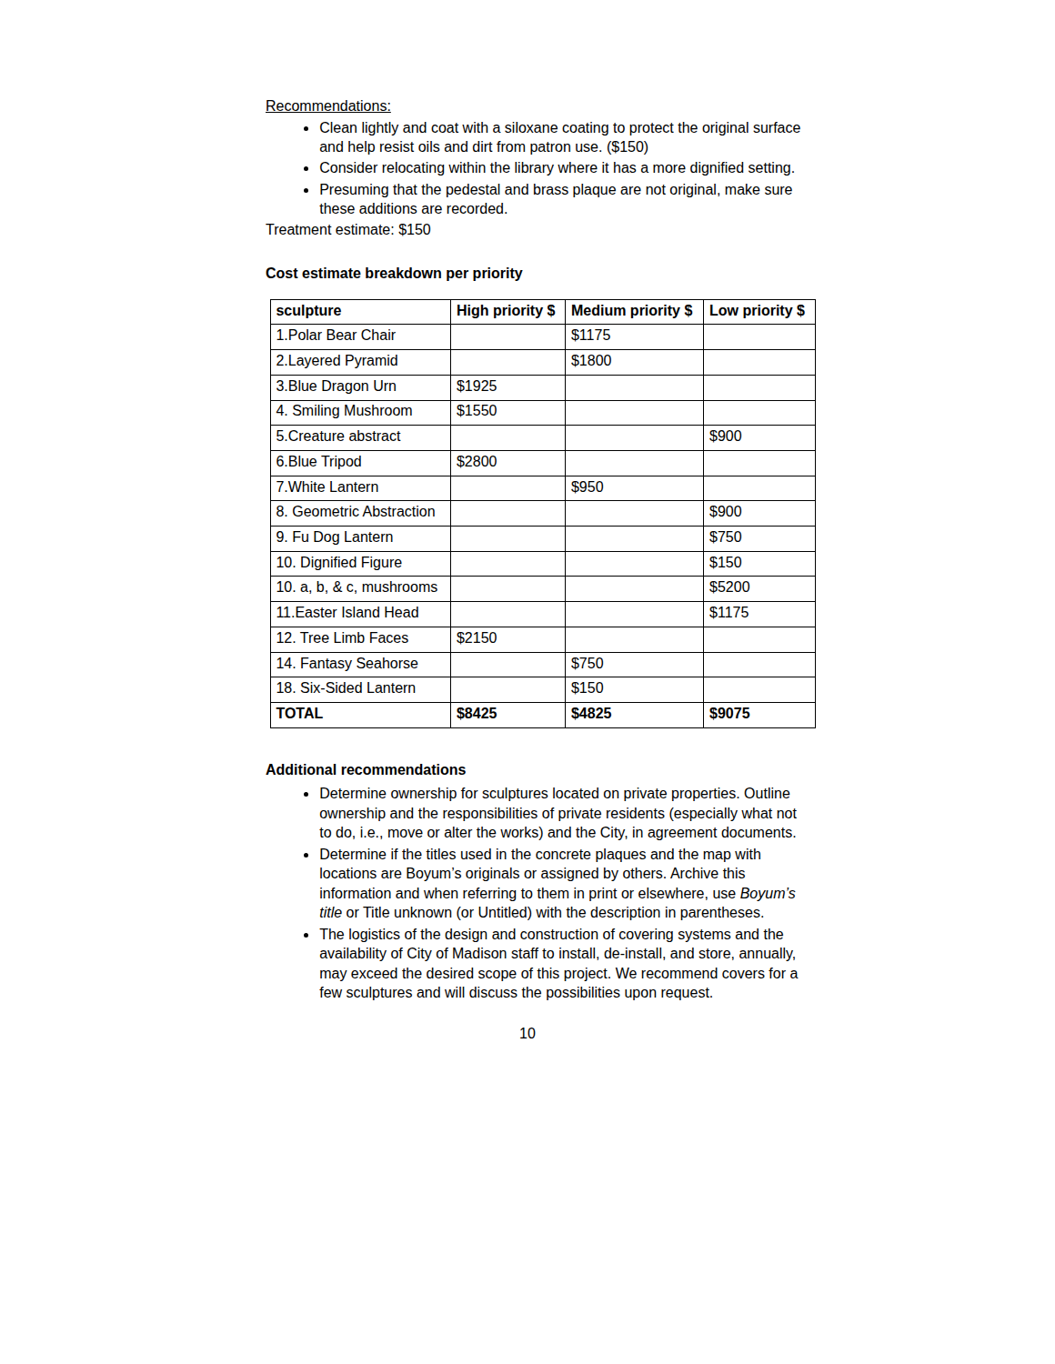Recommendations:
Clean lightly and coat with a siloxane coating to protect the original surface and help resist oils and dirt from patron use. ($150)
Consider relocating within the library where it has a more dignified setting.
Presuming that the pedestal and brass plaque are not original, make sure these additions are recorded.
Treatment estimate: $150
Cost estimate breakdown per priority
| sculpture | High priority $ | Medium priority $ | Low priority $ |
| --- | --- | --- | --- |
| 1.Polar Bear Chair | | $1175 | |
| 2.Layered Pyramid | | $1800 | |
| 3.Blue Dragon Urn | $1925 | | |
| 4. Smiling Mushroom | $1550 | | |
| 5.Creature abstract | | | $900 |
| 6.Blue Tripod | $2800 | | |
| 7.White Lantern | | $950 | |
| 8. Geometric Abstraction | | | $900 |
| 9. Fu Dog Lantern | | | $750 |
| 10. Dignified Figure | | | $150 |
| 10. a, b, & c, mushrooms | | | $5200 |
| 11.Easter Island Head | | | $1175 |
| 12. Tree Limb Faces | $2150 | | |
| 14. Fantasy Seahorse | | $750 | |
| 18. Six-Sided Lantern | | $150 | |
| TOTAL | $8425 | $4825 | $9075 |
Additional recommendations
Determine ownership for sculptures located on private properties. Outline ownership and the responsibilities of private residents (especially what not to do, i.e., move or alter the works) and the City, in agreement documents.
Determine if the titles used in the concrete plaques and the map with locations are Boyum’s originals or assigned by others. Archive this information and when referring to them in print or elsewhere, use Boyum’s title or Title unknown (or Untitled) with the description in parentheses.
The logistics of the design and construction of covering systems and the availability of City of Madison staff to install, de-install, and store, annually, may exceed the desired scope of this project. We recommend covers for a few sculptures and will discuss the possibilities upon request.
10